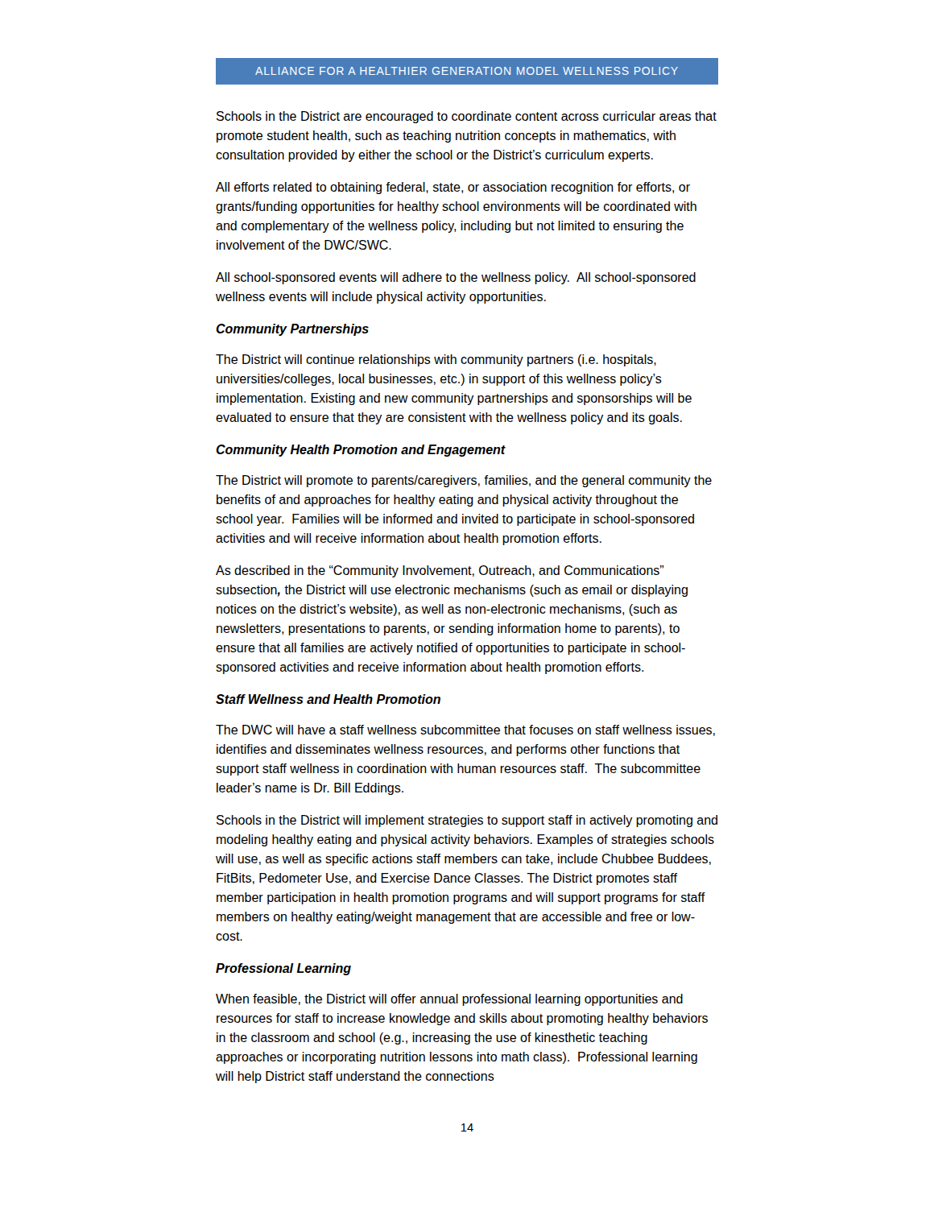ALLIANCE FOR A HEALTHIER GENERATION MODEL WELLNESS POLICY
Schools in the District are encouraged to coordinate content across curricular areas that promote student health, such as teaching nutrition concepts in mathematics, with consultation provided by either the school or the District’s curriculum experts.
All efforts related to obtaining federal, state, or association recognition for efforts, or grants/funding opportunities for healthy school environments will be coordinated with and complementary of the wellness policy, including but not limited to ensuring the involvement of the DWC/SWC.
All school-sponsored events will adhere to the wellness policy. All school-sponsored wellness events will include physical activity opportunities.
Community Partnerships
The District will continue relationships with community partners (i.e. hospitals, universities/colleges, local businesses, etc.) in support of this wellness policy’s implementation. Existing and new community partnerships and sponsorships will be evaluated to ensure that they are consistent with the wellness policy and its goals.
Community Health Promotion and Engagement
The District will promote to parents/caregivers, families, and the general community the benefits of and approaches for healthy eating and physical activity throughout the school year. Families will be informed and invited to participate in school-sponsored activities and will receive information about health promotion efforts.
As described in the “Community Involvement, Outreach, and Communications” subsection, the District will use electronic mechanisms (such as email or displaying notices on the district’s website), as well as non-electronic mechanisms, (such as newsletters, presentations to parents, or sending information home to parents), to ensure that all families are actively notified of opportunities to participate in school-sponsored activities and receive information about health promotion efforts.
Staff Wellness and Health Promotion
The DWC will have a staff wellness subcommittee that focuses on staff wellness issues, identifies and disseminates wellness resources, and performs other functions that support staff wellness in coordination with human resources staff. The subcommittee leader’s name is Dr. Bill Eddings.
Schools in the District will implement strategies to support staff in actively promoting and modeling healthy eating and physical activity behaviors. Examples of strategies schools will use, as well as specific actions staff members can take, include Chubbee Buddees, FitBits, Pedometer Use, and Exercise Dance Classes. The District promotes staff member participation in health promotion programs and will support programs for staff members on healthy eating/weight management that are accessible and free or low-cost.
Professional Learning
When feasible, the District will offer annual professional learning opportunities and resources for staff to increase knowledge and skills about promoting healthy behaviors in the classroom and school (e.g., increasing the use of kinesthetic teaching approaches or incorporating nutrition lessons into math class). Professional learning will help District staff understand the connections
14